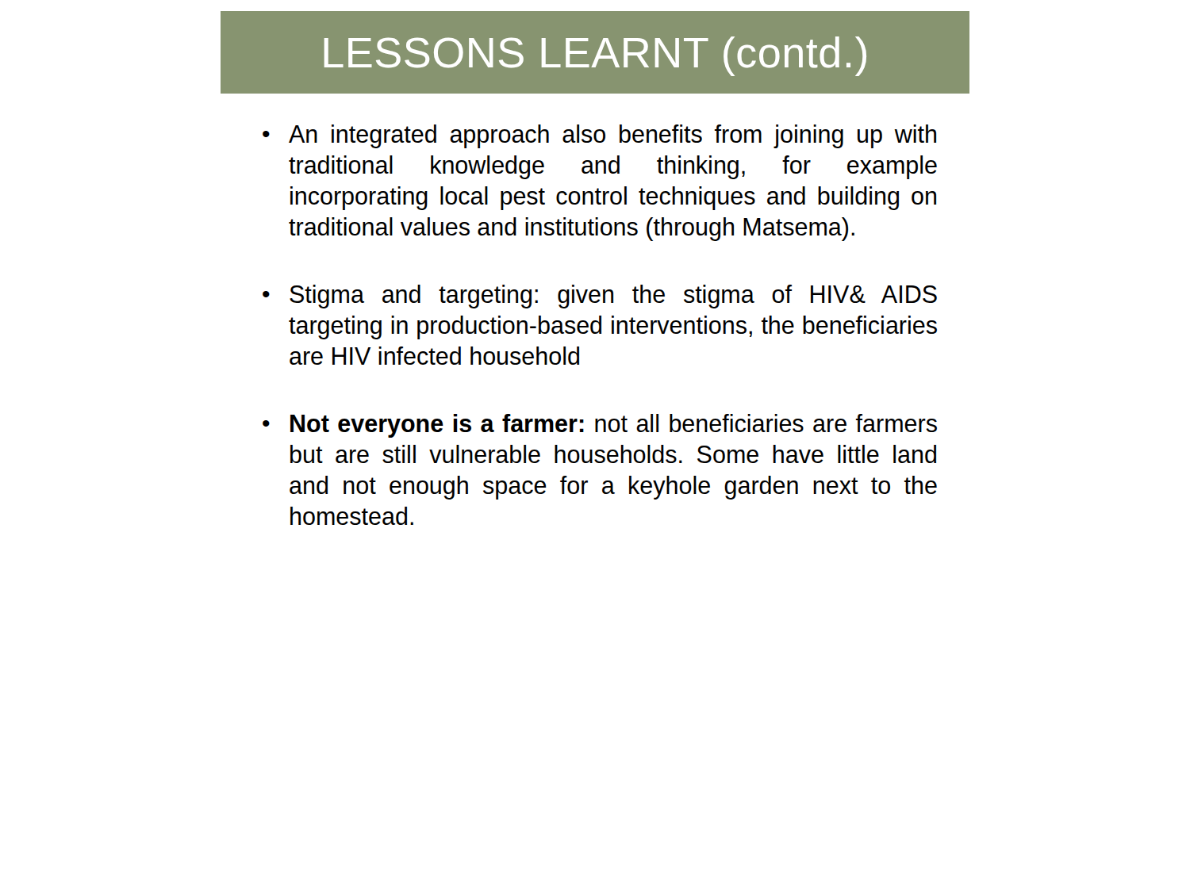LESSONS LEARNT (contd.)
An integrated approach also benefits from joining up with traditional knowledge and thinking, for example incorporating local pest control techniques and building on traditional values and institutions (through Matsema).
Stigma and targeting: given the stigma of HIV& AIDS targeting in production-based interventions, the beneficiaries are HIV infected household
Not everyone is a farmer: not all beneficiaries are farmers but are still vulnerable households. Some have little land and not enough space for a keyhole garden next to the homestead.